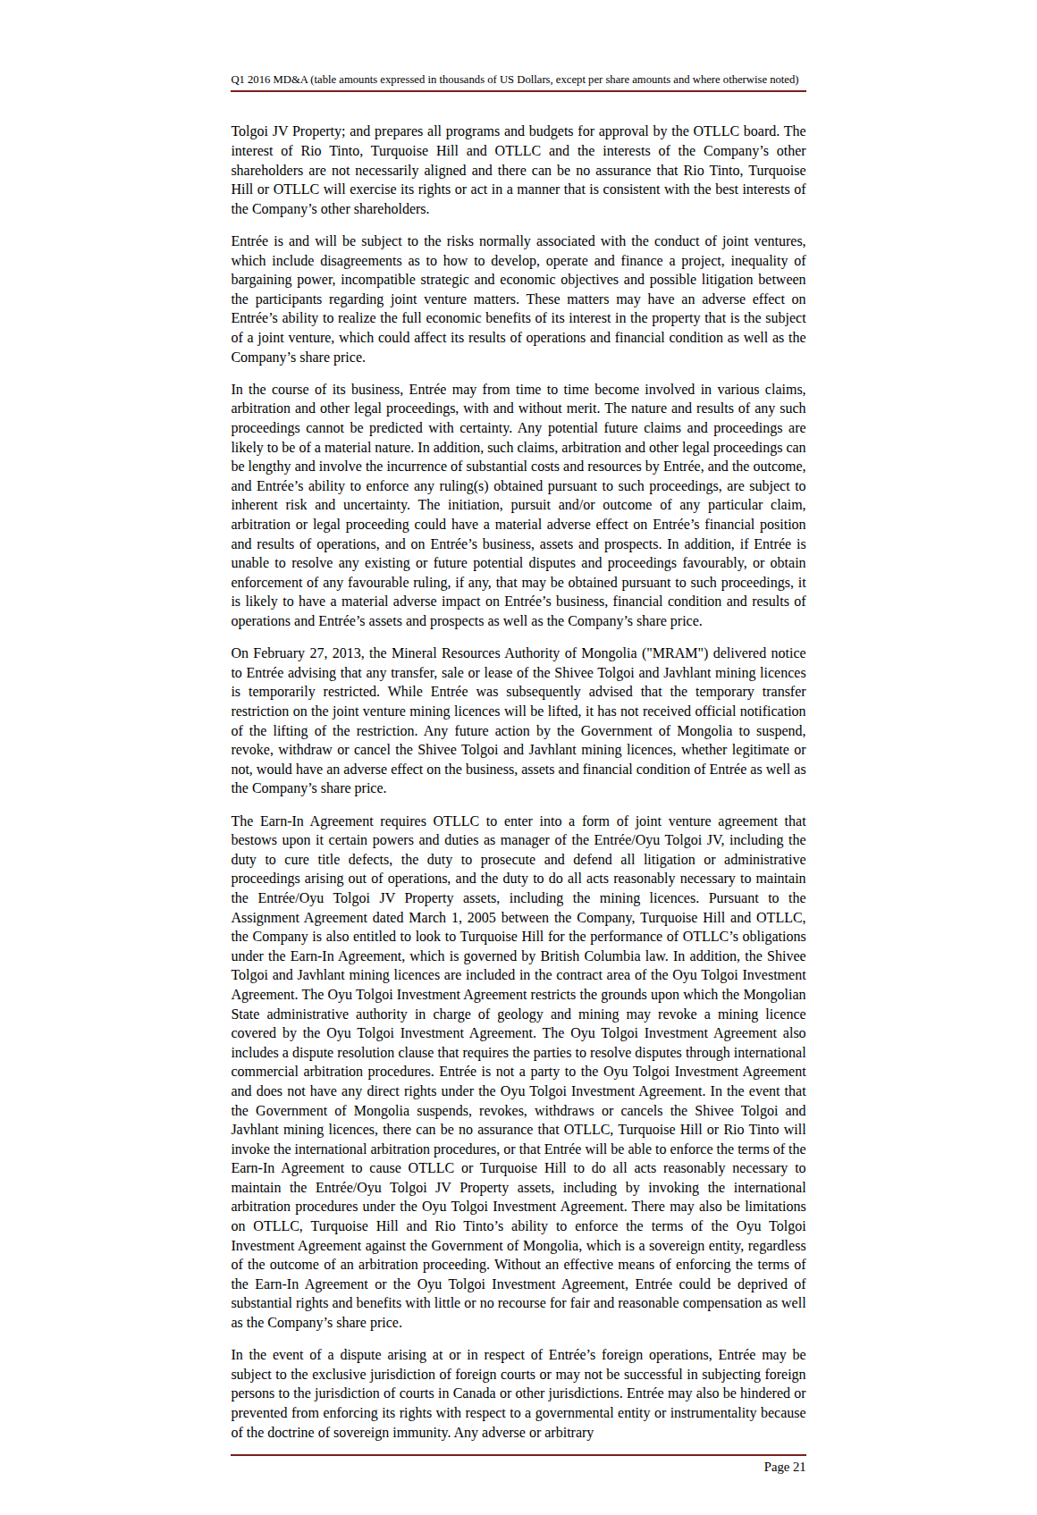Q1 2016 MD&A (table amounts expressed in thousands of US Dollars, except per share amounts and where otherwise noted)
Tolgoi JV Property; and prepares all programs and budgets for approval by the OTLLC board. The interest of Rio Tinto, Turquoise Hill and OTLLC and the interests of the Company’s other shareholders are not necessarily aligned and there can be no assurance that Rio Tinto, Turquoise Hill or OTLLC will exercise its rights or act in a manner that is consistent with the best interests of the Company’s other shareholders.
Entrée is and will be subject to the risks normally associated with the conduct of joint ventures, which include disagreements as to how to develop, operate and finance a project, inequality of bargaining power, incompatible strategic and economic objectives and possible litigation between the participants regarding joint venture matters. These matters may have an adverse effect on Entrée’s ability to realize the full economic benefits of its interest in the property that is the subject of a joint venture, which could affect its results of operations and financial condition as well as the Company’s share price.
In the course of its business, Entrée may from time to time become involved in various claims, arbitration and other legal proceedings, with and without merit. The nature and results of any such proceedings cannot be predicted with certainty. Any potential future claims and proceedings are likely to be of a material nature. In addition, such claims, arbitration and other legal proceedings can be lengthy and involve the incurrence of substantial costs and resources by Entrée, and the outcome, and Entrée’s ability to enforce any ruling(s) obtained pursuant to such proceedings, are subject to inherent risk and uncertainty. The initiation, pursuit and/or outcome of any particular claim, arbitration or legal proceeding could have a material adverse effect on Entrée’s financial position and results of operations, and on Entrée’s business, assets and prospects. In addition, if Entrée is unable to resolve any existing or future potential disputes and proceedings favourably, or obtain enforcement of any favourable ruling, if any, that may be obtained pursuant to such proceedings, it is likely to have a material adverse impact on Entrée’s business, financial condition and results of operations and Entrée’s assets and prospects as well as the Company’s share price.
On February 27, 2013, the Mineral Resources Authority of Mongolia ("MRAM") delivered notice to Entrée advising that any transfer, sale or lease of the Shivee Tolgoi and Javhlant mining licences is temporarily restricted. While Entrée was subsequently advised that the temporary transfer restriction on the joint venture mining licences will be lifted, it has not received official notification of the lifting of the restriction. Any future action by the Government of Mongolia to suspend, revoke, withdraw or cancel the Shivee Tolgoi and Javhlant mining licences, whether legitimate or not, would have an adverse effect on the business, assets and financial condition of Entrée as well as the Company’s share price.
The Earn-In Agreement requires OTLLC to enter into a form of joint venture agreement that bestows upon it certain powers and duties as manager of the Entrée/Oyu Tolgoi JV, including the duty to cure title defects, the duty to prosecute and defend all litigation or administrative proceedings arising out of operations, and the duty to do all acts reasonably necessary to maintain the Entrée/Oyu Tolgoi JV Property assets, including the mining licences. Pursuant to the Assignment Agreement dated March 1, 2005 between the Company, Turquoise Hill and OTLLC, the Company is also entitled to look to Turquoise Hill for the performance of OTLLC’s obligations under the Earn-In Agreement, which is governed by British Columbia law. In addition, the Shivee Tolgoi and Javhlant mining licences are included in the contract area of the Oyu Tolgoi Investment Agreement. The Oyu Tolgoi Investment Agreement restricts the grounds upon which the Mongolian State administrative authority in charge of geology and mining may revoke a mining licence covered by the Oyu Tolgoi Investment Agreement. The Oyu Tolgoi Investment Agreement also includes a dispute resolution clause that requires the parties to resolve disputes through international commercial arbitration procedures. Entrée is not a party to the Oyu Tolgoi Investment Agreement and does not have any direct rights under the Oyu Tolgoi Investment Agreement. In the event that the Government of Mongolia suspends, revokes, withdraws or cancels the Shivee Tolgoi and Javhlant mining licences, there can be no assurance that OTLLC, Turquoise Hill or Rio Tinto will invoke the international arbitration procedures, or that Entrée will be able to enforce the terms of the Earn-In Agreement to cause OTLLC or Turquoise Hill to do all acts reasonably necessary to maintain the Entrée/Oyu Tolgoi JV Property assets, including by invoking the international arbitration procedures under the Oyu Tolgoi Investment Agreement. There may also be limitations on OTLLC, Turquoise Hill and Rio Tinto’s ability to enforce the terms of the Oyu Tolgoi Investment Agreement against the Government of Mongolia, which is a sovereign entity, regardless of the outcome of an arbitration proceeding. Without an effective means of enforcing the terms of the Earn-In Agreement or the Oyu Tolgoi Investment Agreement, Entrée could be deprived of substantial rights and benefits with little or no recourse for fair and reasonable compensation as well as the Company’s share price.
In the event of a dispute arising at or in respect of Entrée’s foreign operations, Entrée may be subject to the exclusive jurisdiction of foreign courts or may not be successful in subjecting foreign persons to the jurisdiction of courts in Canada or other jurisdictions. Entrée may also be hindered or prevented from enforcing its rights with respect to a governmental entity or instrumentality because of the doctrine of sovereign immunity. Any adverse or arbitrary
Page 21